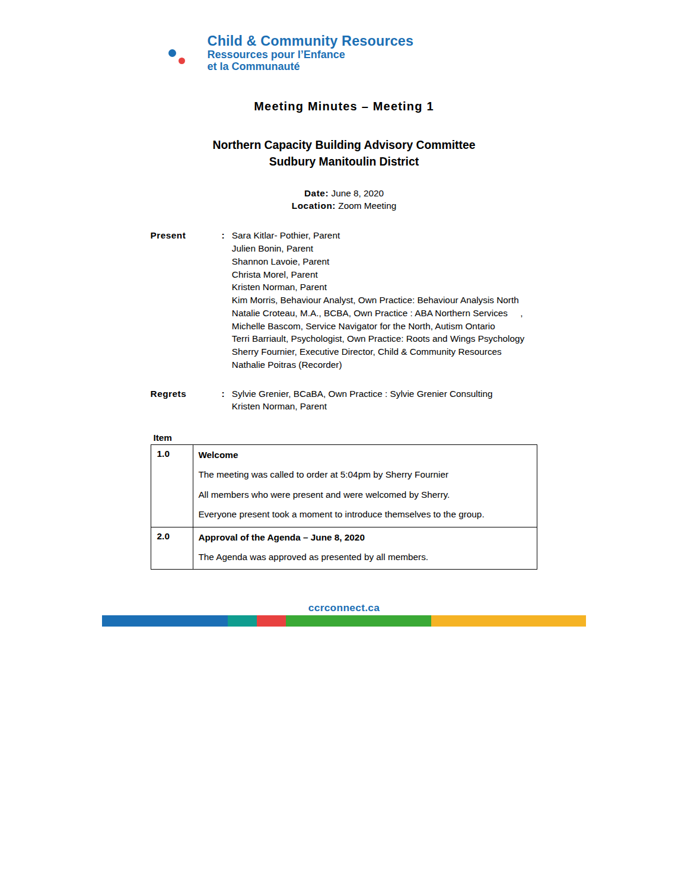Child & Community Resources
Ressources pour l’Enfance
et la Communauté
Meeting Minutes – Meeting 1
Northern Capacity Building Advisory Committee Sudbury Manitoulin District
Date: June 8, 2020
Location: Zoom Meeting
| Present | : | Sara Kitlar- Pothier, Parent Julien Bonin, Parent Shannon Lavoie, Parent Christa Morel, Parent Kristen Norman, Parent Kim Morris, Behaviour Analyst, Own Practice: Behaviour Analysis North Natalie Croteau, M.A., BCBA, Own Practice : ABA Northern Services , Michelle Bascom, Service Navigator for the North, Autism Ontario Terri Barriault, Psychologist, Own Practice: Roots and Wings Psychology Sherry Fournier, Executive Director, Child & Community Resources Nathalie Poitras (Recorder) |
| Regrets | : | Sylvie Grenier, BCaBA, Own Practice : Sylvie Grenier Consulting Kristen Norman, Parent |
Item
| 1.0 | Welcome The meeting was called to order at 5:04pm by Sherry Fournier All members who were present and were welcomed by Sherry. Everyone present took a moment to introduce themselves to the group. |
| 2.0 | Approval of the Agenda – June 8, 2020 The Agenda was approved as presented by all members. |
ccrconnect.ca